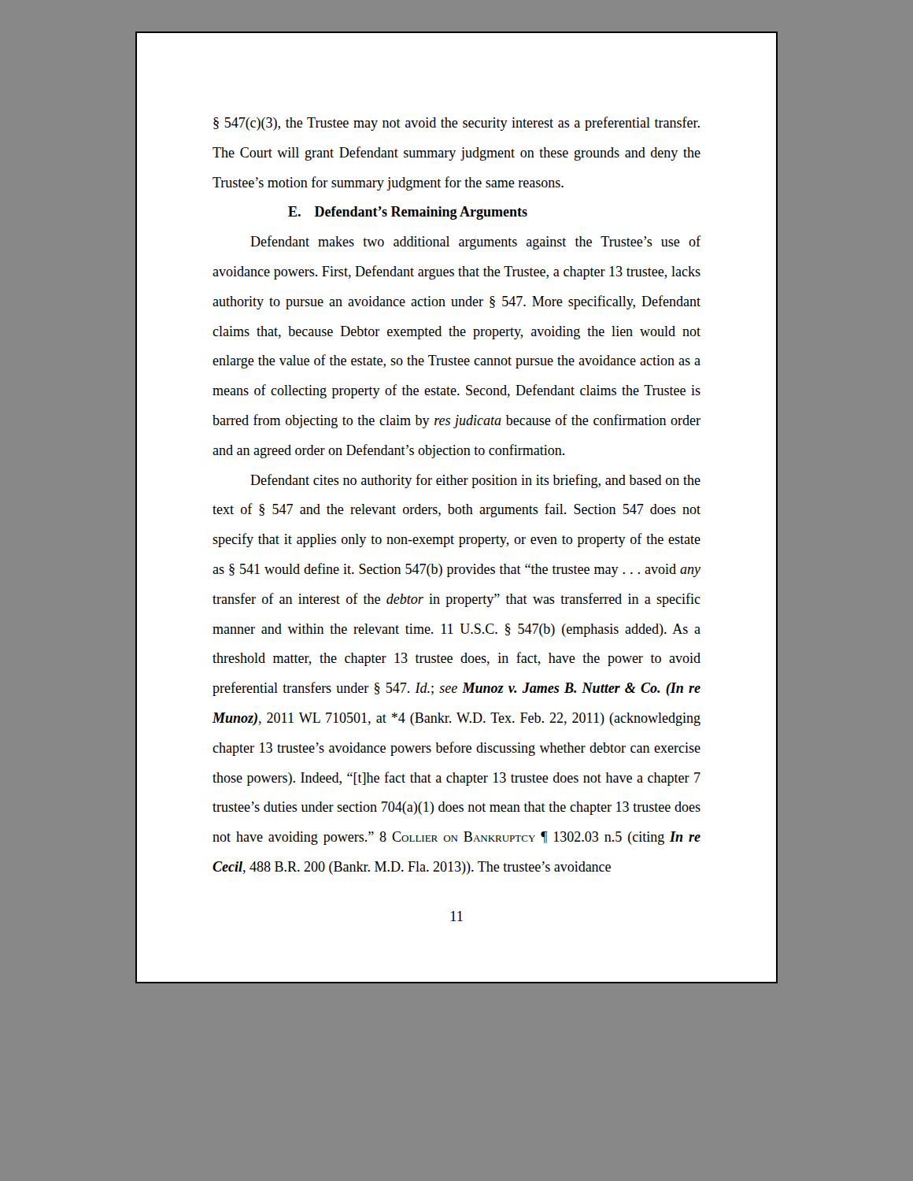§ 547(c)(3), the Trustee may not avoid the security interest as a preferential transfer. The Court will grant Defendant summary judgment on these grounds and deny the Trustee’s motion for summary judgment for the same reasons.
E. Defendant’s Remaining Arguments
Defendant makes two additional arguments against the Trustee’s use of avoidance powers. First, Defendant argues that the Trustee, a chapter 13 trustee, lacks authority to pursue an avoidance action under § 547. More specifically, Defendant claims that, because Debtor exempted the property, avoiding the lien would not enlarge the value of the estate, so the Trustee cannot pursue the avoidance action as a means of collecting property of the estate. Second, Defendant claims the Trustee is barred from objecting to the claim by res judicata because of the confirmation order and an agreed order on Defendant’s objection to confirmation.
Defendant cites no authority for either position in its briefing, and based on the text of § 547 and the relevant orders, both arguments fail. Section 547 does not specify that it applies only to non-exempt property, or even to property of the estate as § 541 would define it. Section 547(b) provides that “the trustee may . . . avoid any transfer of an interest of the debtor in property” that was transferred in a specific manner and within the relevant time. 11 U.S.C. § 547(b) (emphasis added). As a threshold matter, the chapter 13 trustee does, in fact, have the power to avoid preferential transfers under § 547. Id.; see Munoz v. James B. Nutter & Co. (In re Munoz), 2011 WL 710501, at *4 (Bankr. W.D. Tex. Feb. 22, 2011) (acknowledging chapter 13 trustee’s avoidance powers before discussing whether debtor can exercise those powers). Indeed, “[t]he fact that a chapter 13 trustee does not have a chapter 7 trustee’s duties under section 704(a)(1) does not mean that the chapter 13 trustee does not have avoiding powers.” 8 Collier on Bankruptcy ¶ 1302.03 n.5 (citing In re Cecil, 488 B.R. 200 (Bankr. M.D. Fla. 2013)). The trustee’s avoidance
11